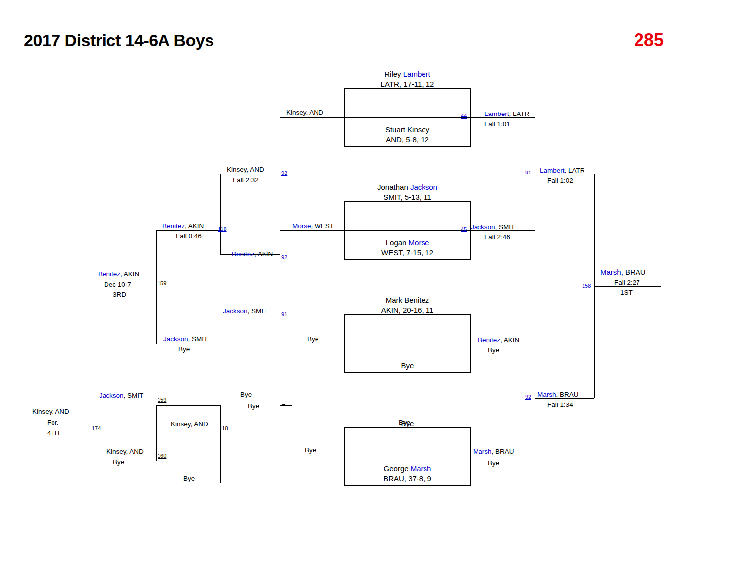2017 District 14-6A Boys
285
Riley Lambert
LATR, 17-11, 12
Stuart Kinsey
AND, 5-8, 12
Jonathan Jackson
SMIT, 5-13, 11
Logan Morse
WEST, 7-15, 12
Mark Benitez
AKIN, 20-16, 11
Bye
Bye
George Marsh
BRAU, 37-8, 9
Lambert, LATR
Fall 1:01
44
Jackson, SMIT
Fall 2:46
45
Benitez, AKIN
Bye
Marsh, BRAU
Bye
Lambert, LATR
Fall 1:02
91
Marsh, BRAU
Fall 1:34
92
Marsh, BRAU
Fall 2:27
1ST
158
Kinsey, AND
Morse, WEST
Kinsey, AND
Fall 2:32
93
Benitez, AKIN
92
Benitez, AKIN
Fall 0:46
118
Jackson, SMIT
91
Jackson, SMIT
Bye
Bye
Bye
Bye
Bye
Bye
Benitez, AKIN
Dec 10-7
3RD
159
Jackson, SMIT
159
Kinsey, AND
118
Kinsey, AND
160
Bye
Bye
Kinsey, AND
For.
4TH
174